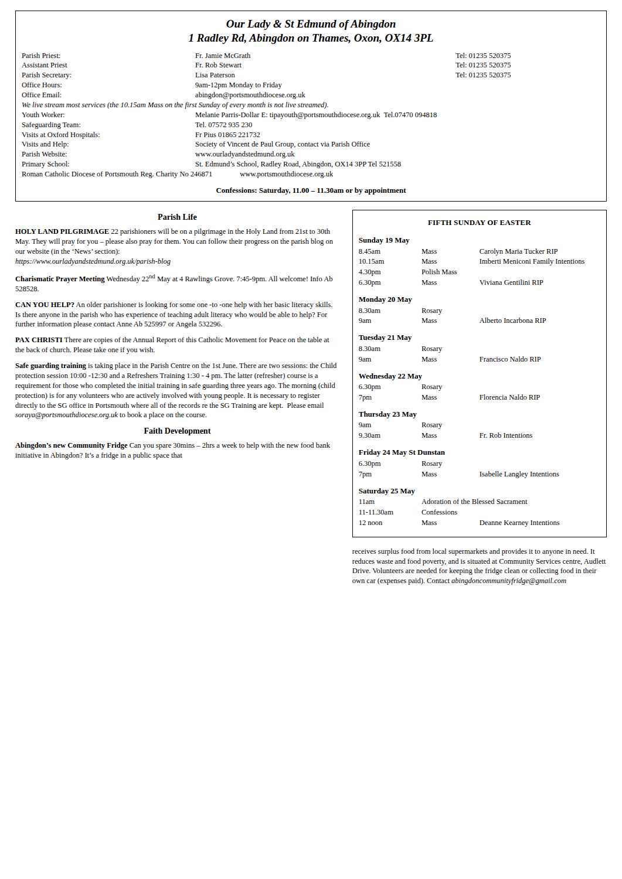Our Lady & St Edmund of Abingdon
1 Radley Rd, Abingdon on Thames, Oxon, OX14 3PL
| Parish Priest: | Fr. Jamie McGrath | Tel: 01235 520375 |
| Assistant Priest | Fr. Rob Stewart | Tel: 01235 520375 |
| Parish Secretary: | Lisa Paterson | Tel: 01235 520375 |
| Office Hours: | 9am-12pm Monday to Friday |
| Office Email: | abingdon@portsmouthdiocese.org.uk |
| We live stream most services (the 10.15am Mass on the first Sunday of every month is not live streamed). |
| Youth Worker: | Melanie Parris-Dollar E: tipayouth@portsmouthdiocese.org.uk Tel.07470 094818 |
| Safeguarding Team: | Tel. 07572 935 230 |
| Visits at Oxford Hospitals: | Fr Pius 01865 221732 |
| Visits and Help: | Society of Vincent de Paul Group, contact via Parish Office |
| Parish Website: | www.ourladyandstedmund.org.uk |
| Primary School: | St. Edmund’s School, Radley Road, Abingdon, OX14 3PP Tel 521558 |
| Roman Catholic Diocese of Portsmouth Reg. Charity No 246871 www.portsmouthdiocese.org.uk |
Confessions: Saturday, 11.00 – 11.30am or by appointment
Parish Life
HOLY LAND PILGRIMAGE 22 parishioners will be on a pilgrimage in the Holy Land from 21st to 30th May. They will pray for you – please also pray for them. You can follow their progress on the parish blog on our website (in the ‘News’ section):
https://www.ourladyandstedmund.org.uk/parish-blog
Charismatic Prayer Meeting Wednesday 22nd May at 4 Rawlings Grove. 7:45-9pm. All welcome! Info Ab 528528.
CAN YOU HELP? An older parishioner is looking for some one -to -one help with her basic literacy skills. Is there anyone in the parish who has experience of teaching adult literacy who would be able to help? For further information please contact Anne Ab 525997 or Angela 532296.
PAX CHRISTI There are copies of the Annual Report of this Catholic Movement for Peace on the table at the back of church. Please take one if you wish.
Safe guarding training is taking place in the Parish Centre on the 1st June. There are two sessions: the Child protection session 10:00 -12:30 and a Refreshers Training 1:30 - 4 pm. The latter (refresher) course is a requirement for those who completed the initial training in safe guarding three years ago. The morning (child protection) is for any volunteers who are actively involved with young people. It is necessary to register directly to the SG office in Portsmouth where all of the records re the SG Training are kept. Please email soraya@portsmouthdiocese.org.uk to book a place on the course.
Faith Development
Abingdon’s new Community Fridge Can you spare 30mins – 2hrs a week to help with the new food bank initiative in Abingdon? It’s a fridge in a public space that
FIFTH SUNDAY OF EASTER
Sunday 19 May
| 8.45am | Mass | Carolyn Maria Tucker RIP |
| 10.15am | Mass | Imberti Meniconi Family Intentions |
| 4.30pm | Polish Mass | |
| 6.30pm | Mass | Viviana Gentilini RIP |
Monday 20 May
| 8.30am | Rosary | |
| 9am | Mass | Alberto Incarbona RIP |
Tuesday 21 May
| 8.30am | Rosary | |
| 9am | Mass | Francisco Naldo RIP |
Wednesday 22 May
| 6.30pm | Rosary | |
| 7pm | Mass | Florencia Naldo RIP |
Thursday 23 May
| 9am | Rosary | |
| 9.30am | Mass | Fr. Rob Intentions |
Friday 24 May St Dunstan
| 6.30pm | Rosary | |
| 7pm | Mass | Isabelle Langley Intentions |
Saturday 25 May
| 11am | Adoration of the Blessed Sacrament |
| 11-11.30am | Confessions |
| 12 noon | Mass | Deanne Kearney Intentions |
receives surplus food from local supermarkets and provides it to anyone in need. It reduces waste and food poverty, and is situated at Community Services centre, Audlett Drive. Volunteers are needed for keeping the fridge clean or collecting food in their own car (expenses paid). Contact abingdoncommunityfridge@gmail.com